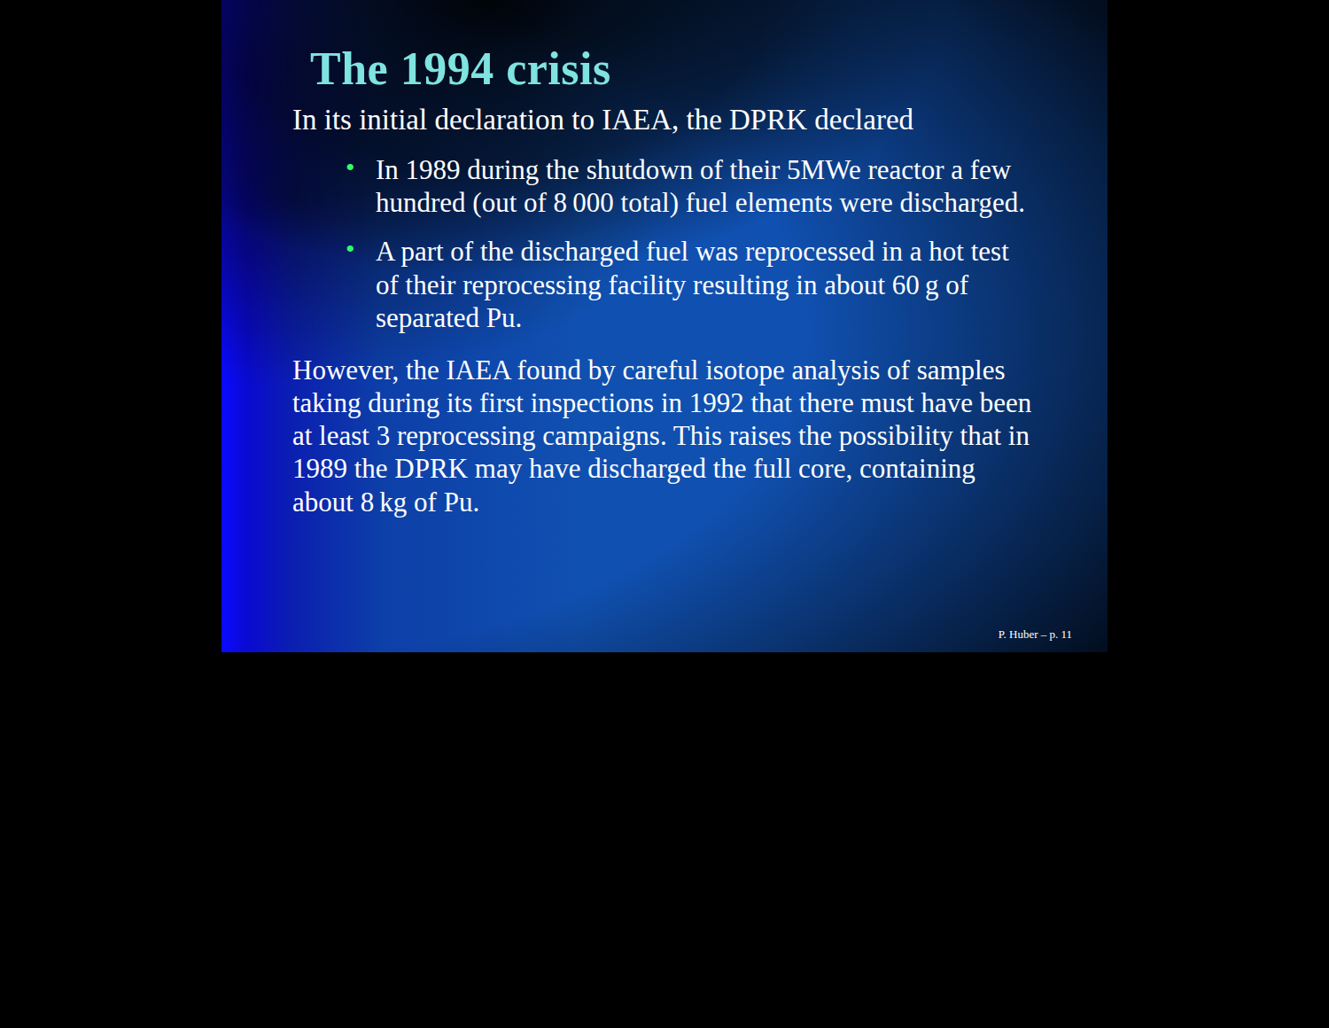The 1994 crisis
In its initial declaration to IAEA, the DPRK declared
In 1989 during the shutdown of their 5MWe reactor a few hundred (out of 8 000 total) fuel elements were discharged.
A part of the discharged fuel was reprocessed in a hot test of their reprocessing facility resulting in about 60 g of separated Pu.
However, the IAEA found by careful isotope analysis of samples taking during its first inspections in 1992 that there must have been at least 3 reprocessing campaigns. This raises the possibility that in 1989 the DPRK may have discharged the full core, containing about 8 kg of Pu.
P. Huber – p. 11